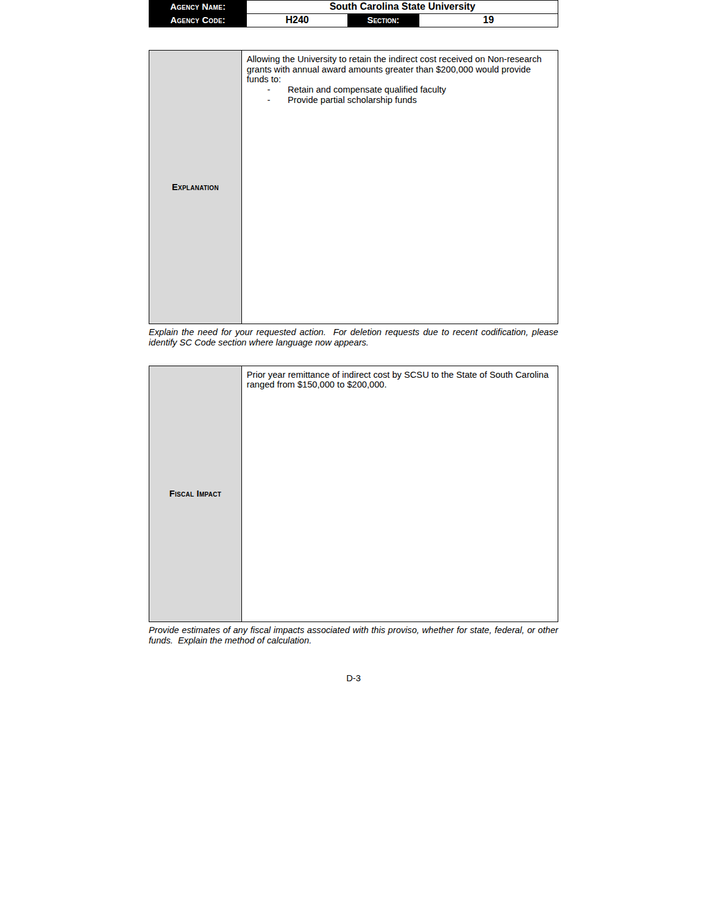| Agency Name: | South Carolina State University |
| Agency Code: | H240 | Section: | 19 |
| Explanation | Allowing the University to retain the indirect cost received on Non-research grants with annual award amounts greater than $200,000 would provide funds to: Retain and compensate qualified faculty Provide partial scholarship funds |
Explain the need for your requested action. For deletion requests due to recent codification, please identify SC Code section where language now appears.
| Fiscal Impact | Prior year remittance of indirect cost by SCSU to the State of South Carolina ranged from $150,000 to $200,000. |
Provide estimates of any fiscal impacts associated with this proviso, whether for state, federal, or other funds. Explain the method of calculation.
D-3